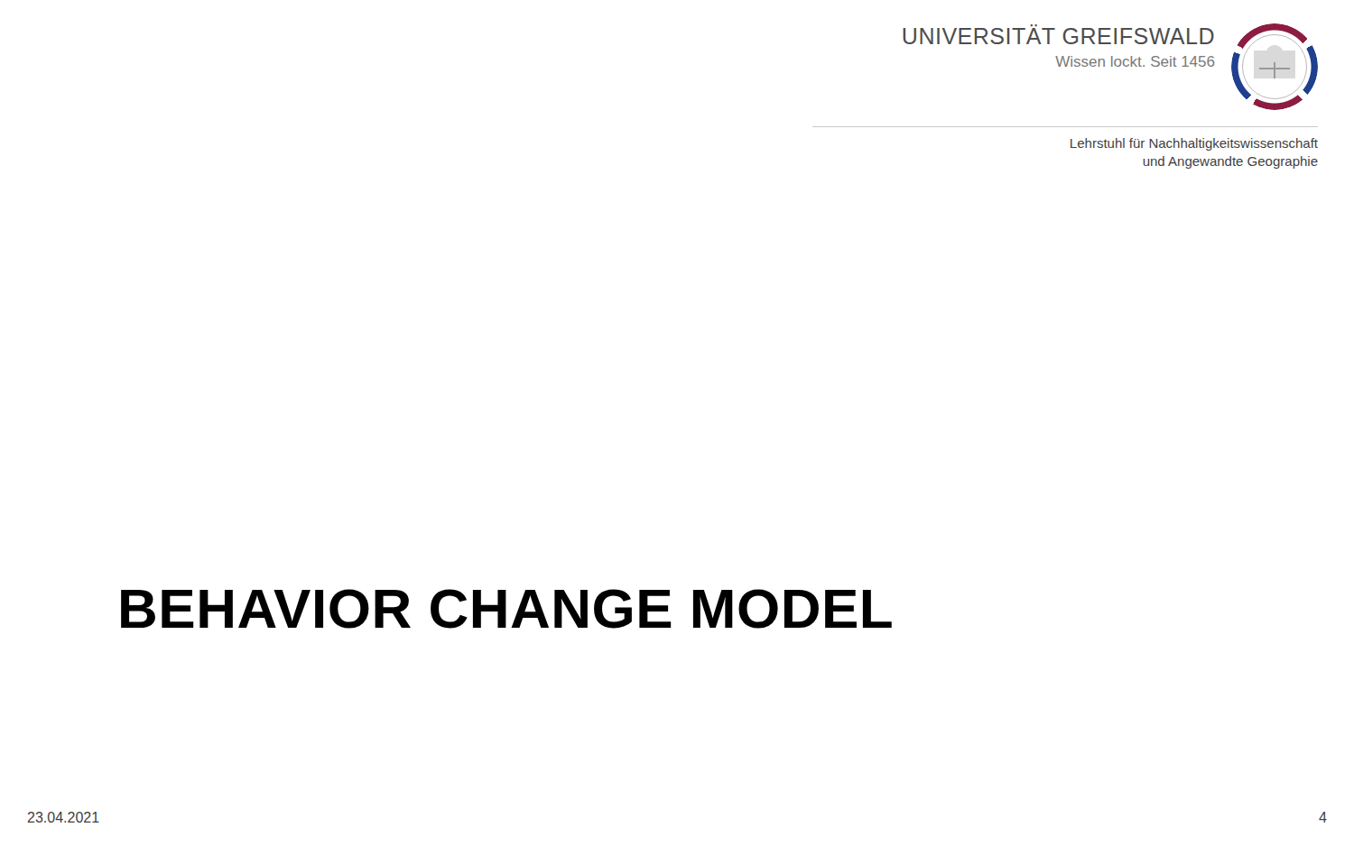UNIVERSITÄT GREIFSWALD
Wissen lockt. Seit 1456
Lehrstuhl für Nachhaltigkeitswissenschaft
und Angewandte Geographie
BEHAVIOR CHANGE MODEL
23.04.2021
4